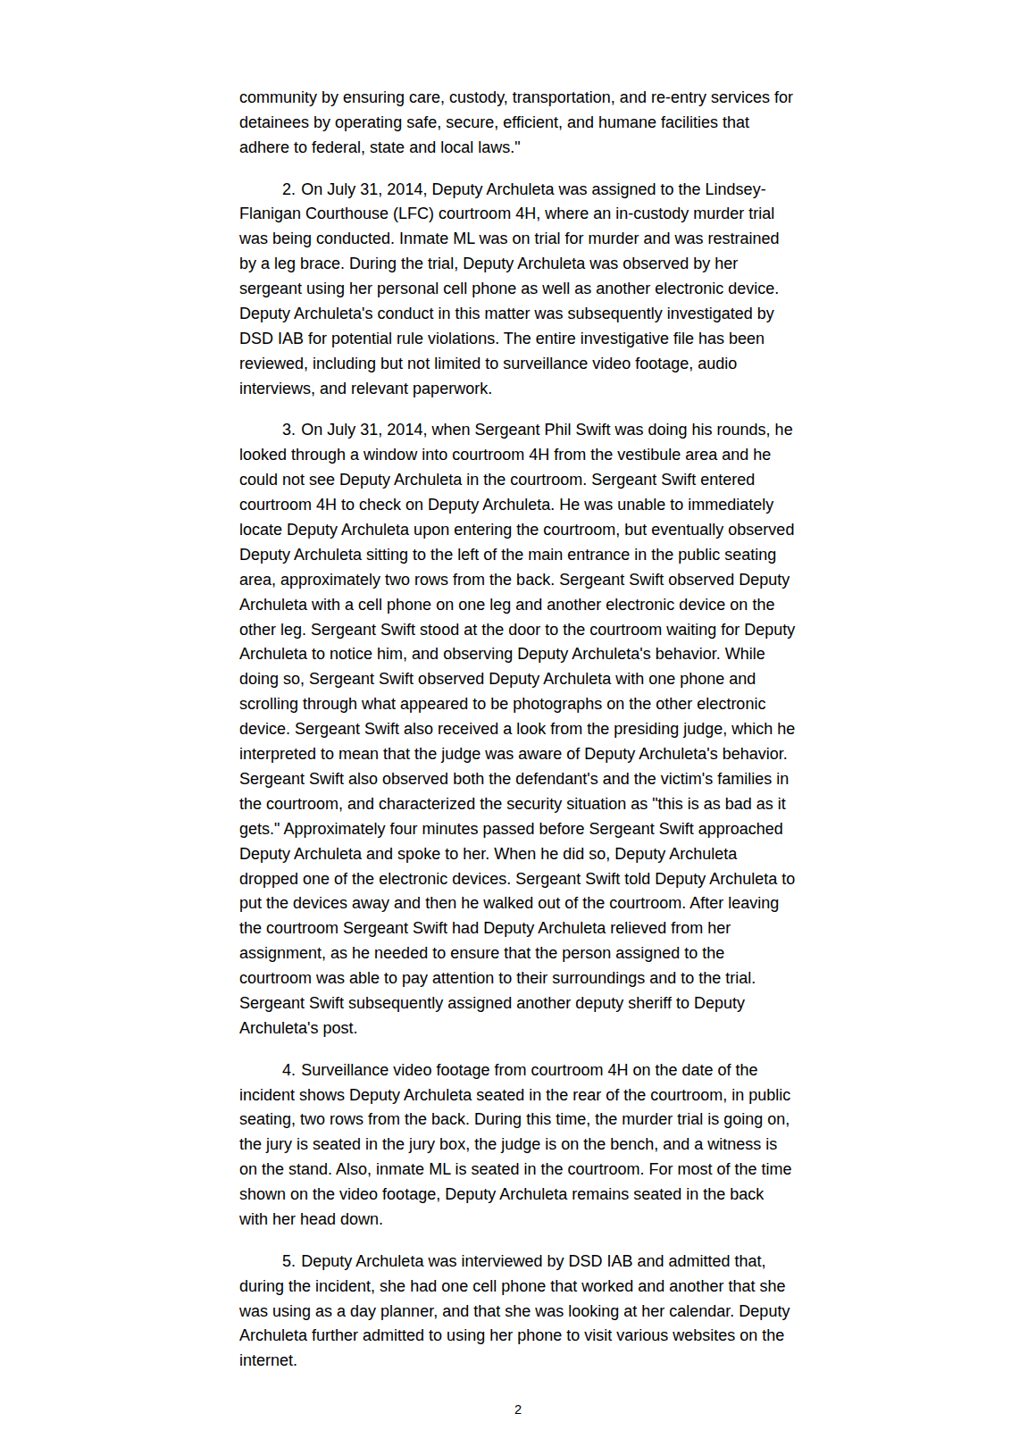community by ensuring care, custody, transportation, and re-entry services for detainees by operating safe, secure, efficient, and humane facilities that adhere to federal, state and local laws."
2. On July 31, 2014, Deputy Archuleta was assigned to the Lindsey-Flanigan Courthouse (LFC) courtroom 4H, where an in-custody murder trial was being conducted. Inmate ML was on trial for murder and was restrained by a leg brace. During the trial, Deputy Archuleta was observed by her sergeant using her personal cell phone as well as another electronic device. Deputy Archuleta's conduct in this matter was subsequently investigated by DSD IAB for potential rule violations. The entire investigative file has been reviewed, including but not limited to surveillance video footage, audio interviews, and relevant paperwork.
3. On July 31, 2014, when Sergeant Phil Swift was doing his rounds, he looked through a window into courtroom 4H from the vestibule area and he could not see Deputy Archuleta in the courtroom. Sergeant Swift entered courtroom 4H to check on Deputy Archuleta. He was unable to immediately locate Deputy Archuleta upon entering the courtroom, but eventually observed Deputy Archuleta sitting to the left of the main entrance in the public seating area, approximately two rows from the back. Sergeant Swift observed Deputy Archuleta with a cell phone on one leg and another electronic device on the other leg. Sergeant Swift stood at the door to the courtroom waiting for Deputy Archuleta to notice him, and observing Deputy Archuleta's behavior. While doing so, Sergeant Swift observed Deputy Archuleta with one phone and scrolling through what appeared to be photographs on the other electronic device. Sergeant Swift also received a look from the presiding judge, which he interpreted to mean that the judge was aware of Deputy Archuleta's behavior. Sergeant Swift also observed both the defendant's and the victim's families in the courtroom, and characterized the security situation as "this is as bad as it gets." Approximately four minutes passed before Sergeant Swift approached Deputy Archuleta and spoke to her. When he did so, Deputy Archuleta dropped one of the electronic devices. Sergeant Swift told Deputy Archuleta to put the devices away and then he walked out of the courtroom. After leaving the courtroom Sergeant Swift had Deputy Archuleta relieved from her assignment, as he needed to ensure that the person assigned to the courtroom was able to pay attention to their surroundings and to the trial. Sergeant Swift subsequently assigned another deputy sheriff to Deputy Archuleta's post.
4. Surveillance video footage from courtroom 4H on the date of the incident shows Deputy Archuleta seated in the rear of the courtroom, in public seating, two rows from the back. During this time, the murder trial is going on, the jury is seated in the jury box, the judge is on the bench, and a witness is on the stand. Also, inmate ML is seated in the courtroom. For most of the time shown on the video footage, Deputy Archuleta remains seated in the back with her head down.
5. Deputy Archuleta was interviewed by DSD IAB and admitted that, during the incident, she had one cell phone that worked and another that she was using as a day planner, and that she was looking at her calendar. Deputy Archuleta further admitted to using her phone to visit various websites on the internet.
2